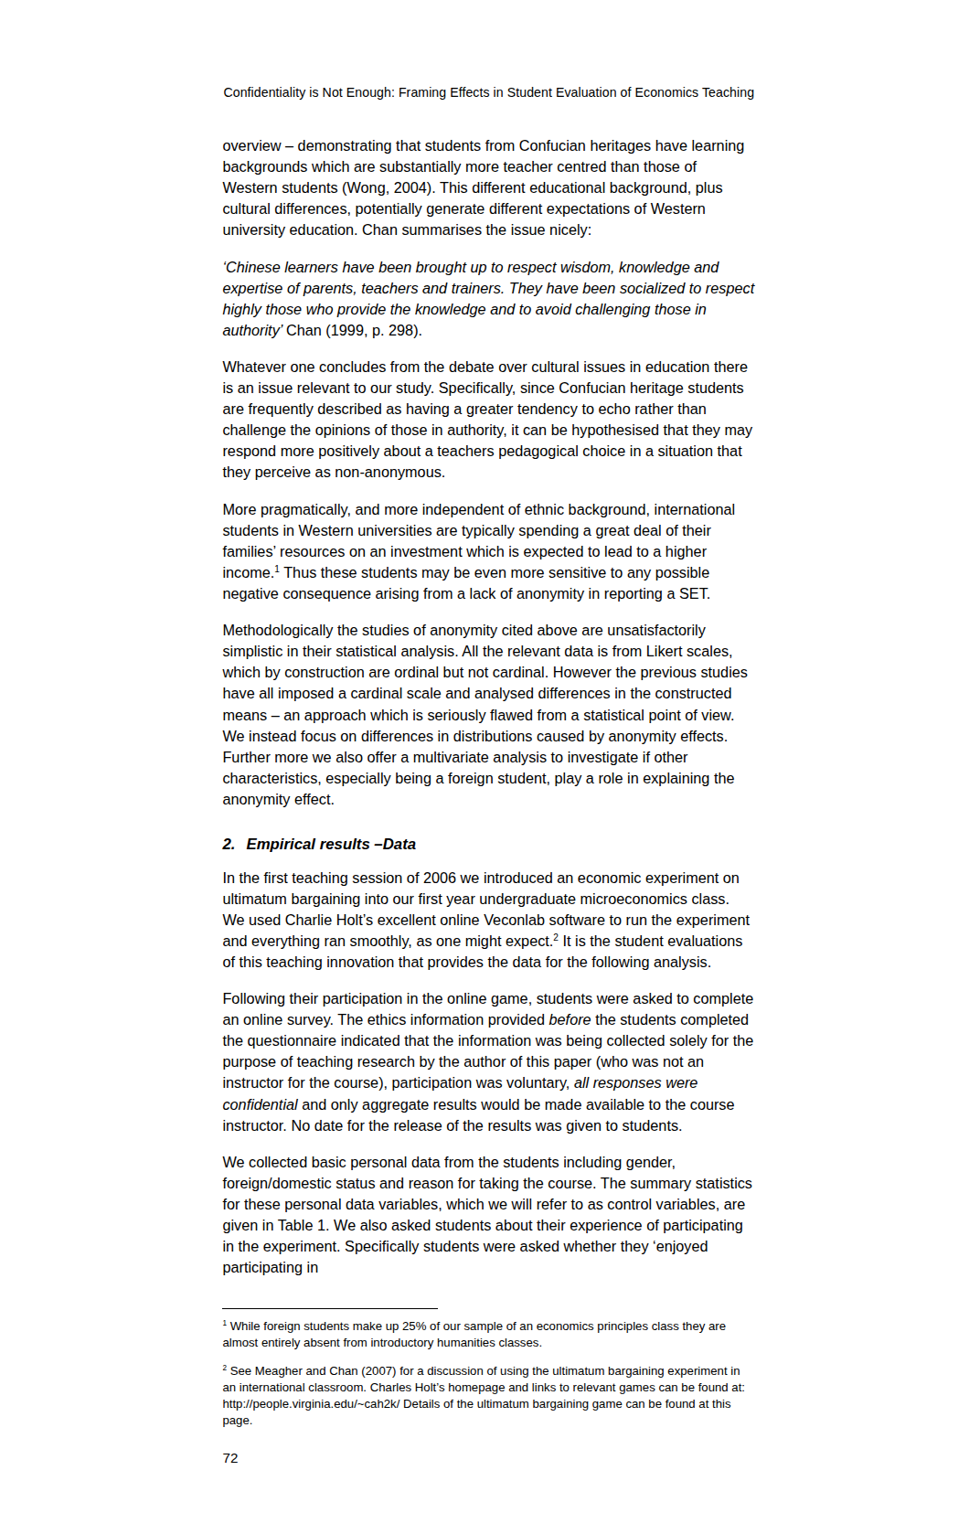Confidentiality is Not Enough: Framing Effects in Student Evaluation of Economics Teaching
overview – demonstrating that students from Confucian heritages have learning backgrounds which are substantially more teacher centred than those of Western students (Wong, 2004). This different educational background, plus cultural differences, potentially generate different expectations of Western university education. Chan summarises the issue nicely:
‘Chinese learners have been brought up to respect wisdom, knowledge and expertise of parents, teachers and trainers. They have been socialized to respect highly those who provide the knowledge and to avoid challenging those in authority’ Chan (1999, p. 298).
Whatever one concludes from the debate over cultural issues in education there is an issue relevant to our study. Specifically, since Confucian heritage students are frequently described as having a greater tendency to echo rather than challenge the opinions of those in authority, it can be hypothesised that they may respond more positively about a teachers pedagogical choice in a situation that they perceive as non-anonymous.
More pragmatically, and more independent of ethnic background, international students in Western universities are typically spending a great deal of their families’ resources on an investment which is expected to lead to a higher income.1 Thus these students may be even more sensitive to any possible negative consequence arising from a lack of anonymity in reporting a SET.
Methodologically the studies of anonymity cited above are unsatisfactorily simplistic in their statistical analysis. All the relevant data is from Likert scales, which by construction are ordinal but not cardinal. However the previous studies have all imposed a cardinal scale and analysed differences in the constructed means – an approach which is seriously flawed from a statistical point of view. We instead focus on differences in distributions caused by anonymity effects. Further more we also offer a multivariate analysis to investigate if other characteristics, especially being a foreign student, play a role in explaining the anonymity effect.
2. Empirical results –Data
In the first teaching session of 2006 we introduced an economic experiment on ultimatum bargaining into our first year undergraduate microeconomics class. We used Charlie Holt’s excellent online Veconlab software to run the experiment and everything ran smoothly, as one might expect.2 It is the student evaluations of this teaching innovation that provides the data for the following analysis.
Following their participation in the online game, students were asked to complete an online survey. The ethics information provided before the students completed the questionnaire indicated that the information was being collected solely for the purpose of teaching research by the author of this paper (who was not an instructor for the course), participation was voluntary, all responses were confidential and only aggregate results would be made available to the course instructor. No date for the release of the results was given to students.
We collected basic personal data from the students including gender, foreign/domestic status and reason for taking the course. The summary statistics for these personal data variables, which we will refer to as control variables, are given in Table 1. We also asked students about their experience of participating in the experiment. Specifically students were asked whether they ‘enjoyed participating in
1 While foreign students make up 25% of our sample of an economics principles class they are almost entirely absent from introductory humanities classes.
2 See Meagher and Chan (2007) for a discussion of using the ultimatum bargaining experiment in an international classroom. Charles Holt’s homepage and links to relevant games can be found at: http://people.virginia.edu/~cah2k/ Details of the ultimatum bargaining game can be found at this page.
72